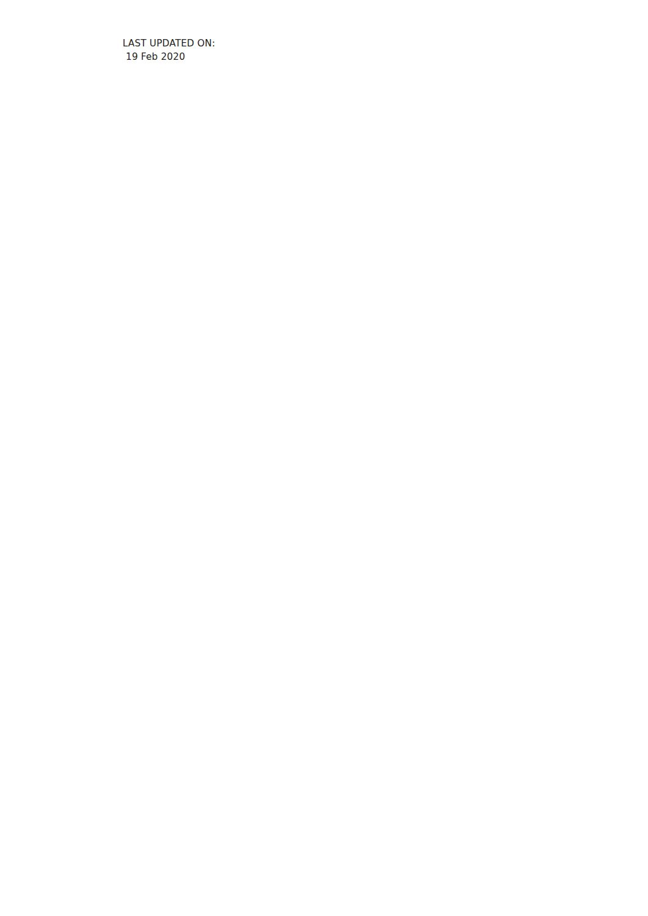LAST UPDATED ON: 19 Feb 2020